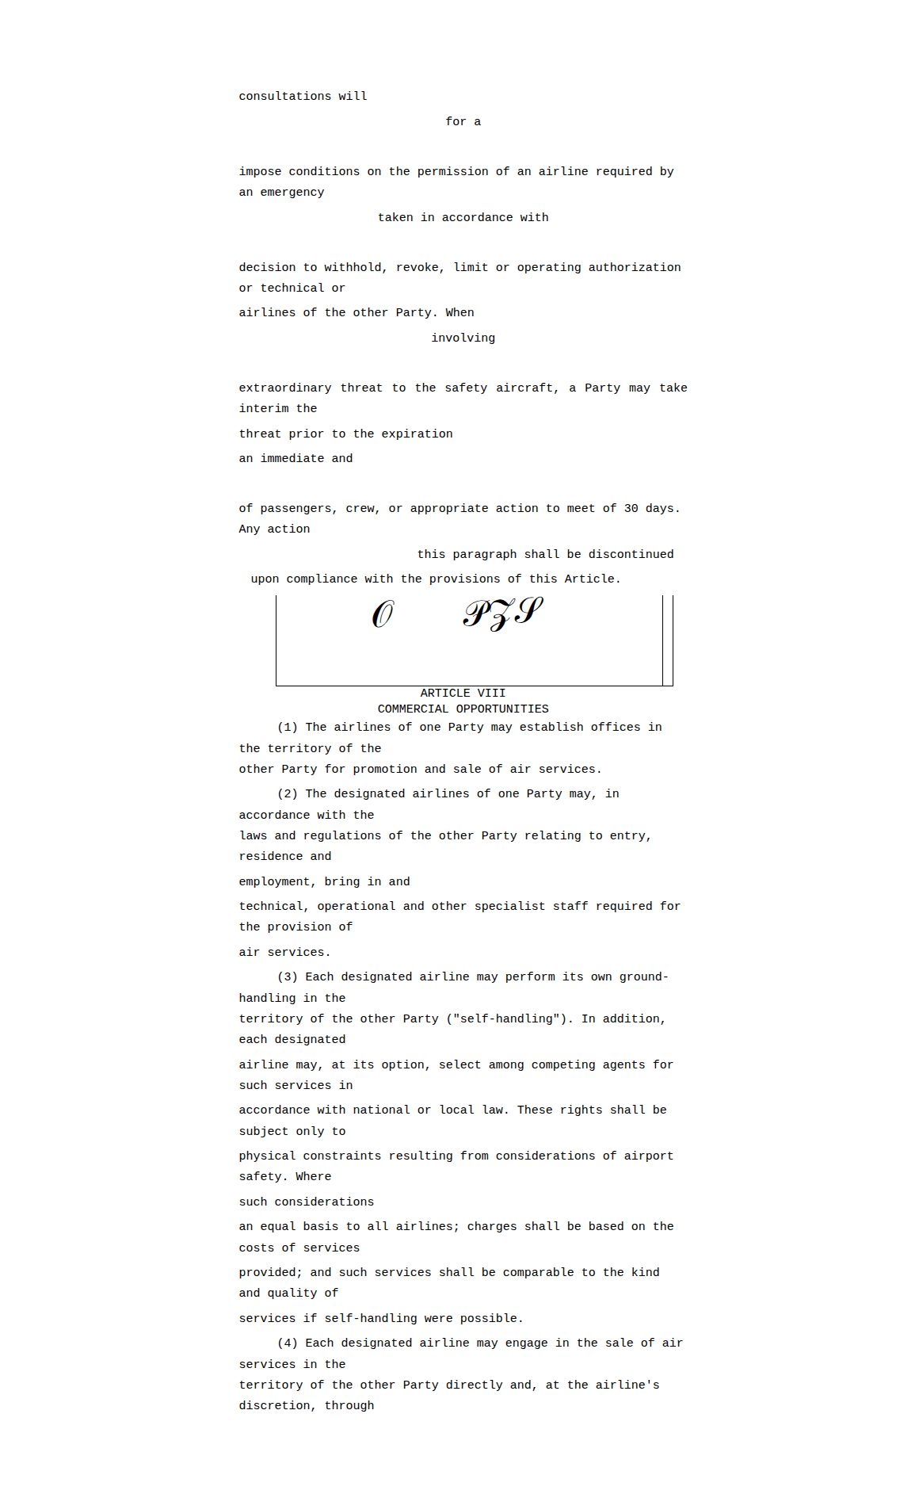consultations will
for a
impose conditions on the permission of an airline required by an emergency
taken in accordance with
decision to withhold, revoke, limit or operating authorization or technical or
airlines of the other Party. When
involving
extraordinary threat to the safety aircraft, a Party may take interim the
threat prior to the expiration
an immediate and
of passengers, crew, or appropriate action to meet of 30 days. Any action
this paragraph shall be discontinued
upon compliance with the provisions of this Article.
𝒪
𝒫𝒵𝒮
ARTICLE VIII
COMMERCIAL OPPORTUNITIES
(1) The airlines of one Party may establish offices in the territory of the
other Party for promotion and sale of air services.
(2) The designated airlines of one Party may, in accordance with the
laws and regulations of the other Party relating to entry, residence and
employment, bring in and
technical, operational and other specialist staff required for the provision of
air services.
(3) Each designated airline may perform its own ground-handling in the
territory of the other Party ("self-handling"). In addition, each designated
airline may, at its option, select among competing agents for such services in
accordance with national or local law. These rights shall be subject only to
physical constraints resulting from considerations of airport safety. Where
such considerations
an equal basis to all airlines; charges shall be based on the costs of services
provided; and such services shall be comparable to the kind and quality of
services if self-handling were possible.
(4) Each designated airline may engage in the sale of air services in the
territory of the other Party directly and, at the airline's discretion, through